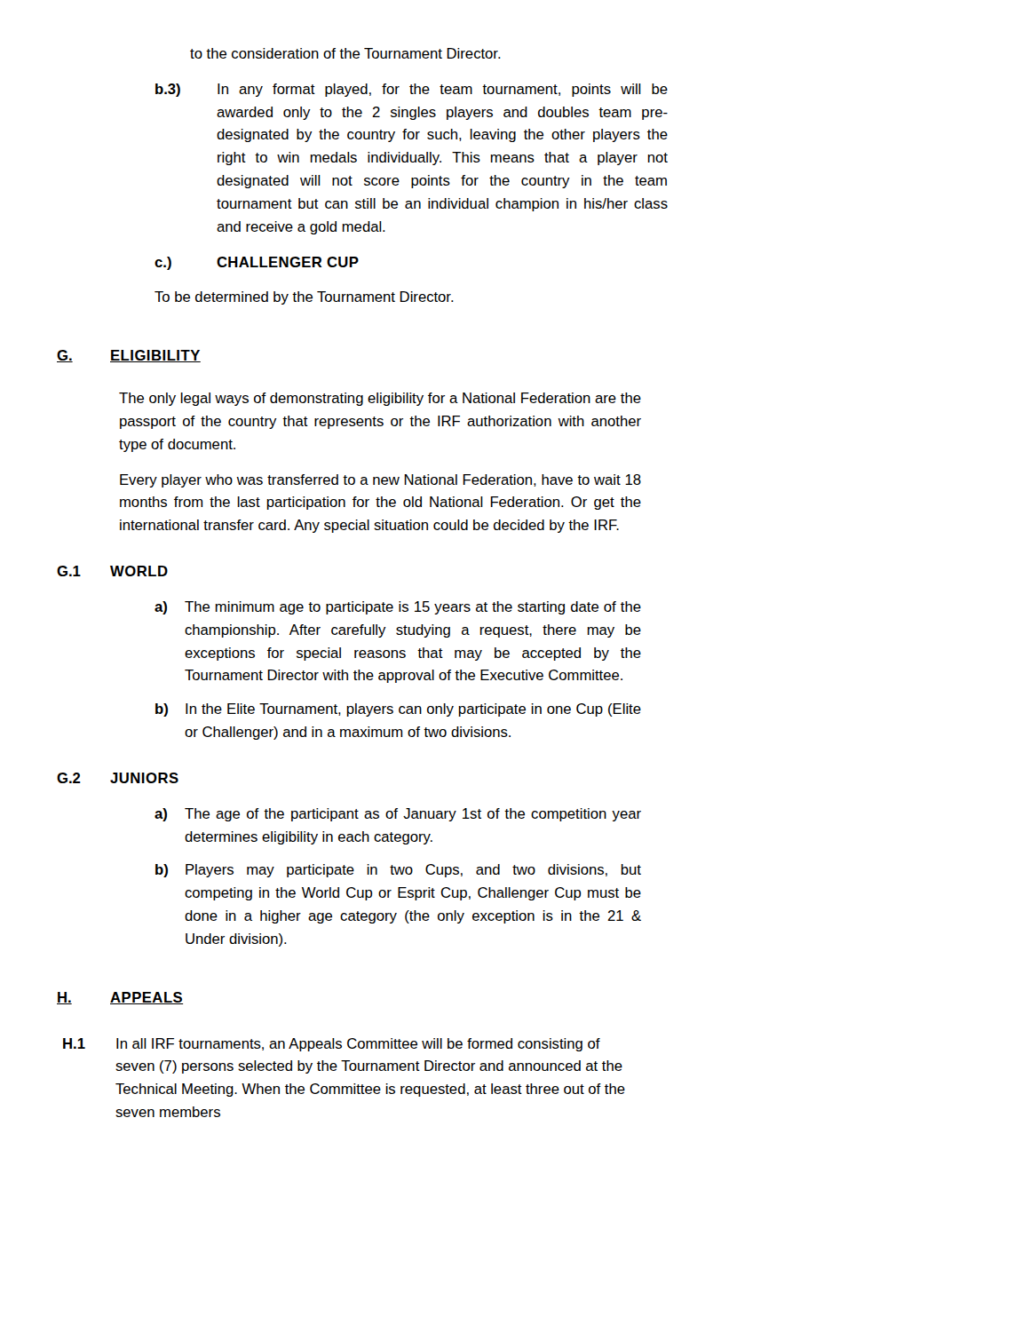to the consideration of the Tournament Director.
b.3)
In any format played, for the team tournament, points will be awarded only to the 2 singles players and doubles team pre-designated by the country for such, leaving the other players the right to win medals individually. This means that a player not designated will not score points for the country in the team tournament but can still be an individual champion in his/her class and receive a gold medal.
c.)
CHALLENGER CUP
To be determined by the Tournament Director.
G.
ELIGIBILITY
The only legal ways of demonstrating eligibility for a National Federation are the passport of the country that represents or the IRF authorization with another type of document.
Every player who was transferred to a new National Federation, have to wait 18 months from the last participation for the old National Federation. Or get the international transfer card. Any special situation could be decided by the IRF.
G.1
WORLD
a)
The minimum age to participate is 15 years at the starting date of the championship. After carefully studying a request, there may be exceptions for special reasons that may be accepted by the Tournament Director with the approval of the Executive Committee.
b)
In the Elite Tournament, players can only participate in one Cup (Elite or Challenger) and in a maximum of two divisions.
G.2
JUNIORS
a)
The age of the participant as of January 1st of the competition year determines eligibility in each category.
b)
Players may participate in two Cups, and two divisions, but competing in the World Cup or Esprit Cup, Challenger Cup must be done in a higher age category (the only exception is in the 21 & Under division).
H.
APPEALS
H.1
In all IRF tournaments, an Appeals Committee will be formed consisting of seven (7) persons selected by the Tournament Director and announced at the Technical Meeting. When the Committee is requested, at least three out of the seven members